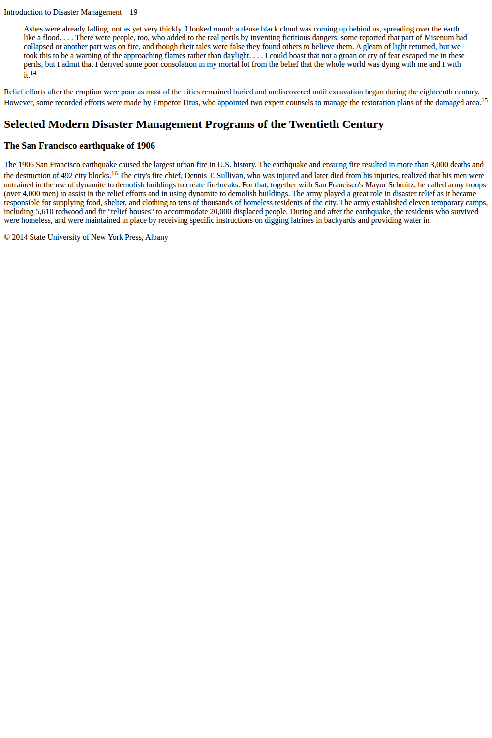Introduction to Disaster Management 19
Ashes were already falling, not as yet very thickly. I looked round: a dense black cloud was coming up behind us, spreading over the earth like a flood. . . . There were people, too, who added to the real perils by inventing fictitious dangers: some reported that part of Misenum had collapsed or another part was on fire, and though their tales were false they found others to believe them. A gleam of light returned, but we took this to be a warning of the approaching flames rather than daylight. . . . I could boast that not a groan or cry of fear escaped me in these perils, but I admit that I derived some poor consolation in my mortal lot from the belief that the whole world was dying with me and I with it.14
Relief efforts after the eruption were poor as most of the cities remained buried and undiscovered until excavation began during the eighteenth century. However, some recorded efforts were made by Emperor Titus, who appointed two expert counsels to manage the restoration plans of the damaged area.15
Selected Modern Disaster Management Programs of the Twentieth Century
The San Francisco earthquake of 1906
The 1906 San Francisco earthquake caused the largest urban fire in U.S. history. The earthquake and ensuing fire resulted in more than 3,000 deaths and the destruction of 492 city blocks.16 The city's fire chief, Dennis T. Sullivan, who was injured and later died from his injuries, realized that his men were untrained in the use of dynamite to demolish buildings to create firebreaks. For that, together with San Francisco's Mayor Schmitz, he called army troops (over 4,000 men) to assist in the relief efforts and in using dynamite to demolish buildings. The army played a great role in disaster relief as it became responsible for supplying food, shelter, and clothing to tens of thousands of homeless residents of the city. The army established eleven temporary camps, including 5,610 redwood and fir "relief houses" to accommodate 20,000 displaced people. During and after the earthquake, the residents who survived were homeless, and were maintained in place by receiving specific instructions on digging latrines in backyards and providing water in
© 2014 State University of New York Press, Albany